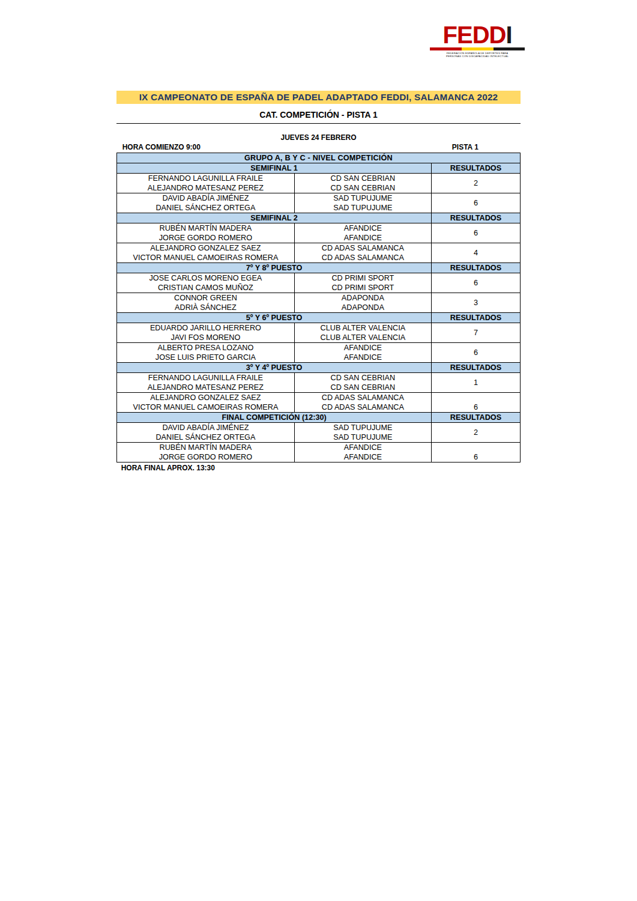FEDDI
FEDERACION ESPAÑOLA DE DEPORTES PARA
PERSONAS CON DISCAPACIDAD INTELECTUAL
IX CAMPEONATO DE ESPAÑA DE PADEL ADAPTADO FEDDI, SALAMANCA 2022
CAT. COMPETICIÓN - PISTA 1
JUEVES 24 FEBRERO
HORA COMIENZO 9:00 PISTA 1
| GRUPO A, B Y C - NIVEL COMPETICIÓN |
| SEMIFINAL 1 | RESULTADOS |
| FERNANDO LAGUNILLA FRAILE | CD SAN CEBRIAN | 2 |
| ALEJANDRO MATESANZ PEREZ | CD SAN CEBRIAN |
| DAVID ABADÍA JIMÉNEZ | SAD TUPUJUME | 6 |
| DANIEL SÁNCHEZ ORTEGA | SAD TUPUJUME |
| SEMIFINAL 2 | RESULTADOS |
| RUBÉN MARTÍN MADERA | AFANDICE | 6 |
| JORGE GORDO ROMERO | AFANDICE |
| ALEJANDRO GONZALEZ SAEZ | CD ADAS SALAMANCA | 4 |
| VICTOR MANUEL CAMOEIRAS ROMERA | CD ADAS SALAMANCA |
| 7º Y 8º PUESTO | RESULTADOS |
| JOSE CARLOS MORENO EGEA | CD PRIMI SPORT | 6 |
| CRISTIAN CAMOS MUÑOZ | CD PRIMI SPORT |
| CONNOR GREEN | ADAPONDA | 3 |
| ADRIÀ SÁNCHEZ | ADAPONDA |
| 5º Y 6º PUESTO | RESULTADOS |
| EDUARDO JARILLO HERRERO | CLUB ALTER VALENCIA | 7 |
| JAVI FOS MORENO | CLUB ALTER VALENCIA |
| ALBERTO PRESA LOZANO | AFANDICE | 6 |
| JOSE LUIS PRIETO GARCIA | AFANDICE |
| 3º Y 4º PUESTO | RESULTADOS |
| FERNANDO LAGUNILLA FRAILE | CD SAN CEBRIAN | 1 |
| ALEJANDRO MATESANZ PEREZ | CD SAN CEBRIAN |
| ALEJANDRO GONZALEZ SAEZ | CD ADAS SALAMANCA | |
| VICTOR MANUEL CAMOEIRAS ROMERA | CD ADAS SALAMANCA | 6 |
| FINAL COMPETICIÓN (12:30) | RESULTADOS |
| DAVID ABADÍA JIMÉNEZ | SAD TUPUJUME | 2 |
| DANIEL SÁNCHEZ ORTEGA | SAD TUPUJUME |
| RUBÉN MARTÍN MADERA | AFANDICE | |
| JORGE GORDO ROMERO | AFANDICE | 6 |
HORA FINAL APROX. 13:30